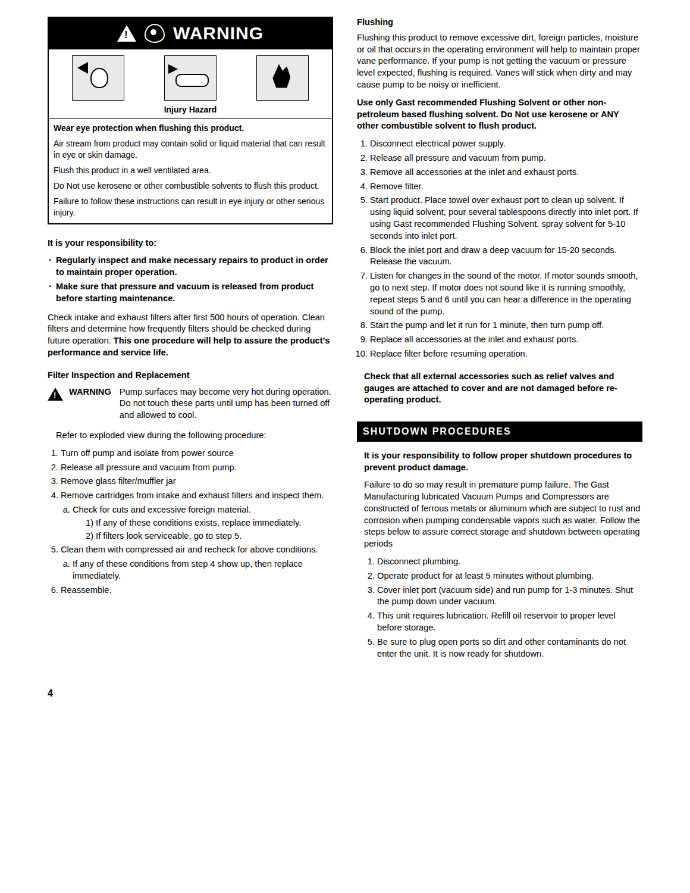WARNING
Injury Hazard
Wear eye protection when flushing this product.
Air stream from product may contain solid or liquid material that can result in eye or skin damage.
Flush this product in a well ventilated area.
Do Not use kerosene or other combustible solvents to flush this product.
Failure to follow these instructions can result in eye injury or other serious injury.
It is your responsibility to:
Regularly inspect and make necessary repairs to product in order to maintain proper operation.
Make sure that pressure and vacuum is released from product before starting maintenance.
Check intake and exhaust filters after first 500 hours of operation. Clean filters and determine how frequently filters should be checked during future operation. This one procedure will help to assure the product’s performance and service life.
Filter Inspection and Replacement
WARNING Pump surfaces may become very hot during operation. Do not touch these parts until ump has been turned off and allowed to cool.
Refer to exploded view during the following procedure:
Turn off pump and isolate from power source
Release all pressure and vacuum from pump.
Remove glass filter/muffler jar
Remove cartridges from intake and exhaust filters and inspect them.
Check for cuts and excessive foreign material.
1) If any of these conditions exists, replace immediately.
2) If filters look serviceable, go to step 5.
Clean them with compressed air and recheck for above conditions.
If any of these conditions from step 4 show up, then replace immediately.
Reassemble.
Flushing
Flushing this product to remove excessive dirt, foreign particles, moisture or oil that occurs in the operating environment will help to maintain proper vane performance. If your pump is not getting the vacuum or pressure level expected, flushing is required. Vanes will stick when dirty and may cause pump to be noisy or inefficient.
Use only Gast recommended Flushing Solvent or other non-petroleum based flushing solvent. Do Not use kerosene or ANY other combustible solvent to flush product.
Disconnect electrical power supply.
Release all pressure and vacuum from pump.
Remove all accessories at the inlet and exhaust ports.
Remove filter.
Start product. Place towel over exhaust port to clean up solvent. If using liquid solvent, pour several tablespoons directly into inlet port. If using Gast recommended Flushing Solvent, spray solvent for 5-10 seconds into inlet port.
Block the inlet port and draw a deep vacuum for 15-20 seconds. Release the vacuum.
Listen for changes in the sound of the motor. If motor sounds smooth, go to next step. If motor does not sound like it is running smoothly, repeat steps 5 and 6 until you can hear a difference in the operating sound of the pump.
Start the pump and let it run for 1 minute, then turn pump off.
Replace all accessories at the inlet and exhaust ports.
Replace filter before resuming operation.
Check that all external accessories such as relief valves and gauges are attached to cover and are not damaged before re-operating product.
SHUTDOWN PROCEDURES
It is your responsibility to follow proper shutdown procedures to prevent product damage.
Failure to do so may result in premature pump failure. The Gast Manufacturing lubricated Vacuum Pumps and Compressors are constructed of ferrous metals or aluminum which are subject to rust and corrosion when pumping condensable vapors such as water. Follow the steps below to assure correct storage and shutdown between operating periods
Disconnect plumbing.
Operate product for at least 5 minutes without plumbing.
Cover inlet port (vacuum side) and run pump for 1-3 minutes. Shut the pump down under vacuum.
This unit requires lubrication. Refill oil reservoir to proper level before storage.
Be sure to plug open ports so dirt and other contaminants do not enter the unit. It is now ready for shutdown.
4